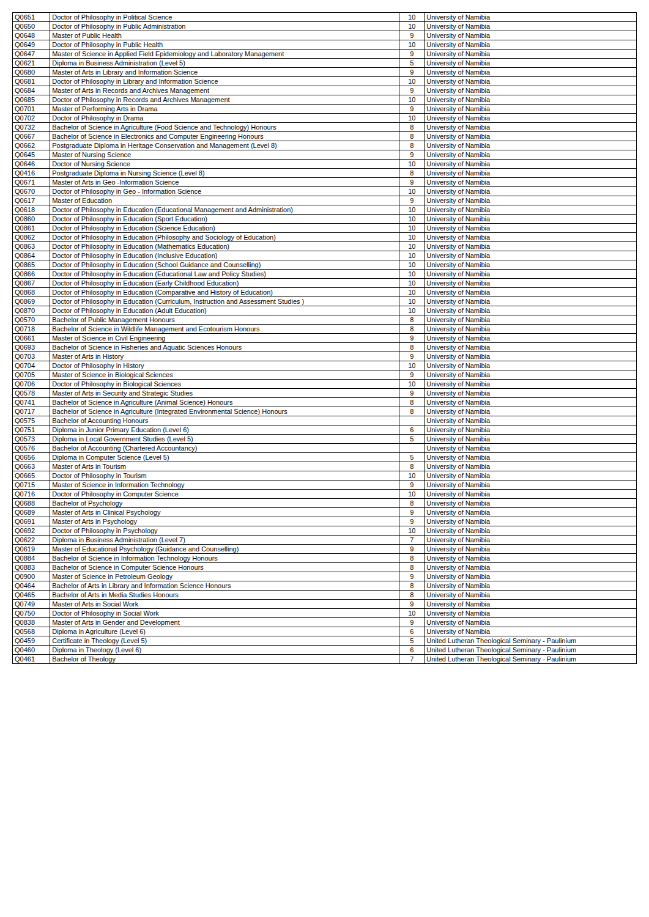| Q0651 | Doctor of Philosophy in Political Science | 10 | University of Namibia |
| Q0650 | Doctor of Philosophy in Public Administration | 10 | University of Namibia |
| Q0648 | Master of Public Health | 9 | University of Namibia |
| Q0649 | Doctor of Philosophy in Public Health | 10 | University of Namibia |
| Q0647 | Master of Science in Applied Field Epidemiology and Laboratory Management | 9 | University of Namibia |
| Q0621 | Diploma in Business Administration (Level 5) | 5 | University of Namibia |
| Q0680 | Master of Arts in Library and Information Science | 9 | University of Namibia |
| Q0681 | Doctor of Philosophy in Library and Information Science | 10 | University of Namibia |
| Q0684 | Master of Arts in Records and Archives Management | 9 | University of Namibia |
| Q0685 | Doctor of Philosophy in Records and Archives Management | 10 | University of Namibia |
| Q0701 | Master of Performing Arts in Drama | 9 | University of Namibia |
| Q0702 | Doctor of Philosophy in Drama | 10 | University of Namibia |
| Q0732 | Bachelor of Science in Agriculture (Food Science and Technology) Honours | 8 | University of Namibia |
| Q0667 | Bachelor of Science in Electronics and Computer Engineering Honours | 8 | University of Namibia |
| Q0662 | Postgraduate Diploma in Heritage Conservation and Management (Level 8) | 8 | University of Namibia |
| Q0645 | Master of Nursing Science | 9 | University of Namibia |
| Q0646 | Doctor of Nursing Science | 10 | University of Namibia |
| Q0416 | Postgraduate Diploma in Nursing Science (Level 8) | 8 | University of Namibia |
| Q0671 | Master of Arts in Geo -Information Science | 9 | University of Namibia |
| Q0670 | Doctor of Philosophy in Geo - Information Science | 10 | University of Namibia |
| Q0617 | Master of Education | 9 | University of Namibia |
| Q0618 | Doctor of Philosophy in Education (Educational Management and Administration) | 10 | University of Namibia |
| Q0860 | Doctor of Philosophy in Education (Sport Education) | 10 | University of Namibia |
| Q0861 | Doctor of Philosophy in Education (Science Education) | 10 | University of Namibia |
| Q0862 | Doctor of Philosophy in Education (Philosophy and Sociology of Education) | 10 | University of Namibia |
| Q0863 | Doctor of Philosophy in Education (Mathematics Education) | 10 | University of Namibia |
| Q0864 | Doctor of Philosophy in Education (Inclusive Education) | 10 | University of Namibia |
| Q0865 | Doctor of Philosophy in Education (School Guidance and Counselling) | 10 | University of Namibia |
| Q0866 | Doctor of Philosophy in Education (Educational Law and Policy Studies) | 10 | University of Namibia |
| Q0867 | Doctor of Philosophy in Education (Early Childhood Education) | 10 | University of Namibia |
| Q0868 | Doctor of Philosophy in Education (Comparative and History of Education) | 10 | University of Namibia |
| Q0869 | Doctor of Philosophy in Education (Curriculum, Instruction and Assessment Studies ) | 10 | University of Namibia |
| Q0870 | Doctor of Philosophy in Education (Adult Education) | 10 | University of Namibia |
| Q0570 | Bachelor of Public Management Honours | 8 | University of Namibia |
| Q0718 | Bachelor of Science in Wildlife Management and Ecotourism Honours | 8 | University of Namibia |
| Q0661 | Master of Science in Civil Engineering | 9 | University of Namibia |
| Q0693 | Bachelor of Science in Fisheries and Aquatic Sciences Honours | 8 | University of Namibia |
| Q0703 | Master of Arts in History | 9 | University of Namibia |
| Q0704 | Doctor of Philosophy in History | 10 | University of Namibia |
| Q0705 | Master of Science in Biological Sciences | 9 | University of Namibia |
| Q0706 | Doctor of Philosophy in Biological Sciences | 10 | University of Namibia |
| Q0578 | Master of Arts in Security and Strategic Studies | 9 | University of Namibia |
| Q0741 | Bachelor of Science in Agriculture (Animal Science) Honours | 8 | University of Namibia |
| Q0717 | Bachelor of Science in Agriculture (Integrated Environmental Science) Honours | 8 | University of Namibia |
| Q0575 | Bachelor of Accounting Honours | | University of Namibia |
| Q0751 | Diploma in Junior Primary Education (Level 6) | 6 | University of Namibia |
| Q0573 | Diploma in Local Government Studies (Level 5) | 5 | University of Namibia |
| Q0576 | Bachelor of Accounting (Chartered Accountancy) | | University of Namibia |
| Q0656 | Diploma in Computer Science (Level 5) | 5 | University of Namibia |
| Q0663 | Master of Arts in Tourism | 8 | University of Namibia |
| Q0665 | Doctor of Philosophy in Tourism | 10 | University of Namibia |
| Q0715 | Master of Science in Information Technology | 9 | University of Namibia |
| Q0716 | Doctor of Philosophy in Computer Science | 10 | University of Namibia |
| Q0688 | Bachelor of Psychology | 8 | University of Namibia |
| Q0689 | Master of Arts in Clinical Psychology | 9 | University of Namibia |
| Q0691 | Master of Arts in Psychology | 9 | University of Namibia |
| Q0692 | Doctor of Philosophy in Psychology | 10 | University of Namibia |
| Q0622 | Diploma in Business Administration (Level 7) | 7 | University of Namibia |
| Q0619 | Master of Educational Psychology (Guidance and Counselling) | 9 | University of Namibia |
| Q0884 | Bachelor of Science in Information Technology Honours | 8 | University of Namibia |
| Q0883 | Bachelor of Science in Computer Science Honours | 8 | University of Namibia |
| Q0900 | Master of Science in Petroleum Geology | 9 | University of Namibia |
| Q0464 | Bachelor of Arts in Library and Information Science Honours | 8 | University of Namibia |
| Q0465 | Bachelor of Arts in Media Studies Honours | 8 | University of Namibia |
| Q0749 | Master of Arts in Social Work | 9 | University of Namibia |
| Q0750 | Doctor of Philosophy in Social Work | 10 | University of Namibia |
| Q0838 | Master of Arts in Gender and Development | 9 | University of Namibia |
| Q0568 | Diploma in Agriculture (Level 6) | 6 | University of Namibia |
| Q0459 | Certificate in Theology (Level 5) | 5 | United Lutheran Theological Seminary - Paulinium |
| Q0460 | Diploma in Theology (Level 6) | 6 | United Lutheran Theological Seminary - Paulinium |
| Q0461 | Bachelor of Theology | 7 | United Lutheran Theological Seminary - Paulinium |